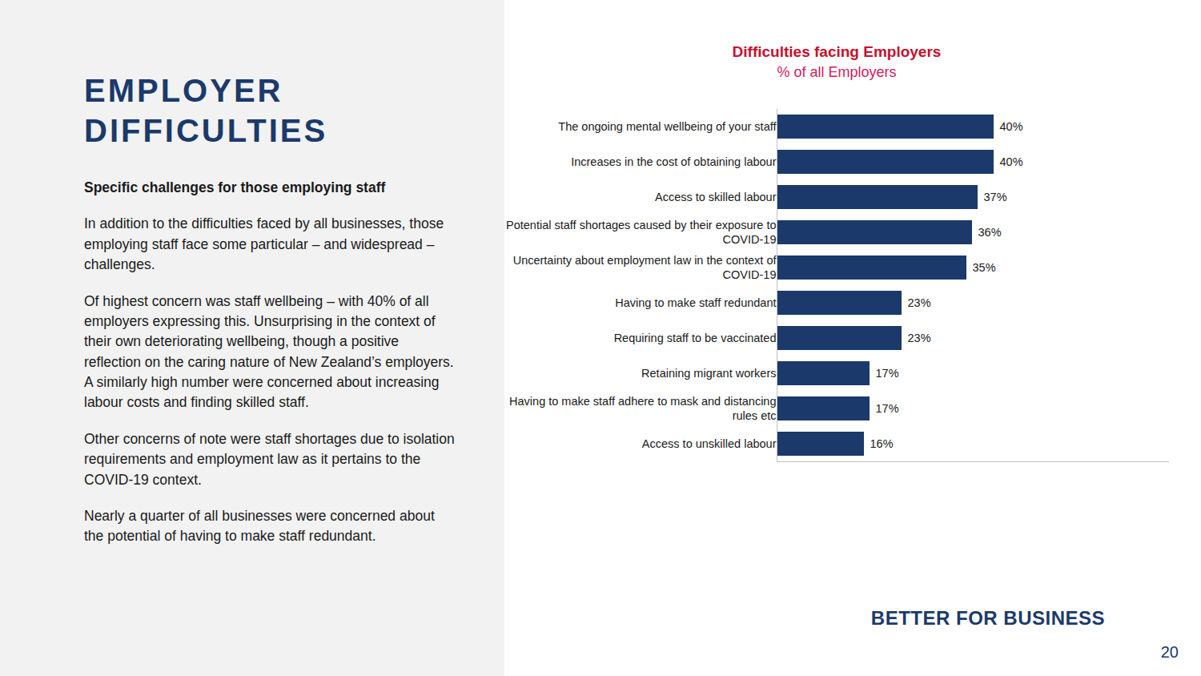EMPLOYER
DIFFICULTIES
Specific challenges for those employing staff
In addition to the difficulties faced by all businesses, those employing staff face some particular – and widespread – challenges.
Of highest concern was staff wellbeing – with 40% of all employers expressing this. Unsurprising in the context of their own deteriorating wellbeing, though a positive reflection on the caring nature of New Zealand’s employers. A similarly high number were concerned about increasing labour costs and finding skilled staff.
Other concerns of note were staff shortages due to isolation requirements and employment law as it pertains to the COVID-19 context.
Nearly a quarter of all businesses were concerned about the potential of having to make staff redundant.
Difficulties facing Employers % of all Employers
| The ongoing mental wellbeing of your staff | 40% |
| Increases in the cost of obtaining labour | 40% |
| Access to skilled labour | 37% |
| Potential staff shortages caused by their exposure to COVID-19 | 36% |
| Uncertainty about employment law in the context of COVID-19 | 35% |
| Having to make staff redundant | 23% |
| Requiring staff to be vaccinated | 23% |
| Retaining migrant workers | 17% |
| Having to make staff adhere to mask and distancing rules etc | 17% |
| Access to unskilled labour | 16% |
BETTER FOR BUSINESS
20